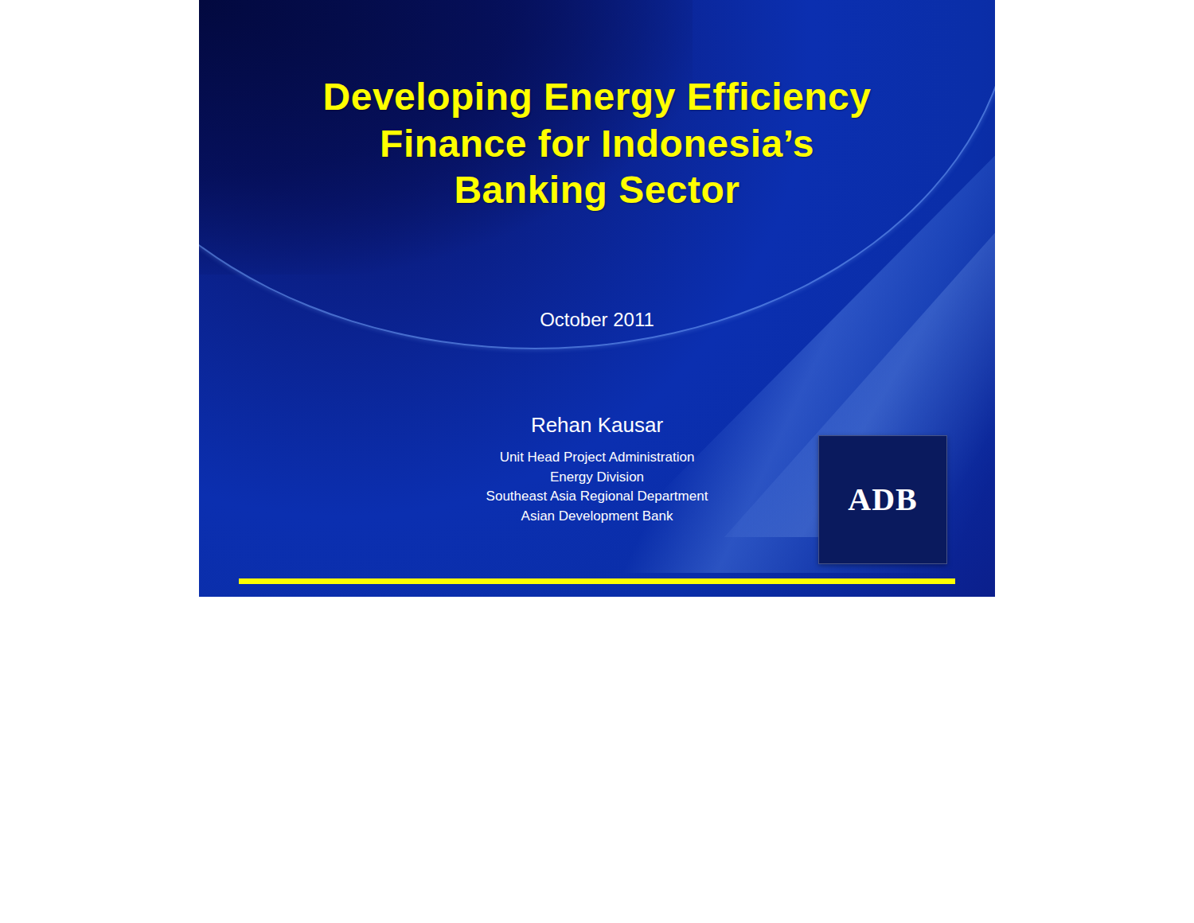Developing Energy Efficiency
Finance for Indonesia’s
Banking Sector
October 2011
Rehan Kausar Unit Head Project Administration Energy Division Southeast Asia Regional Department Asian Development Bank
ADB